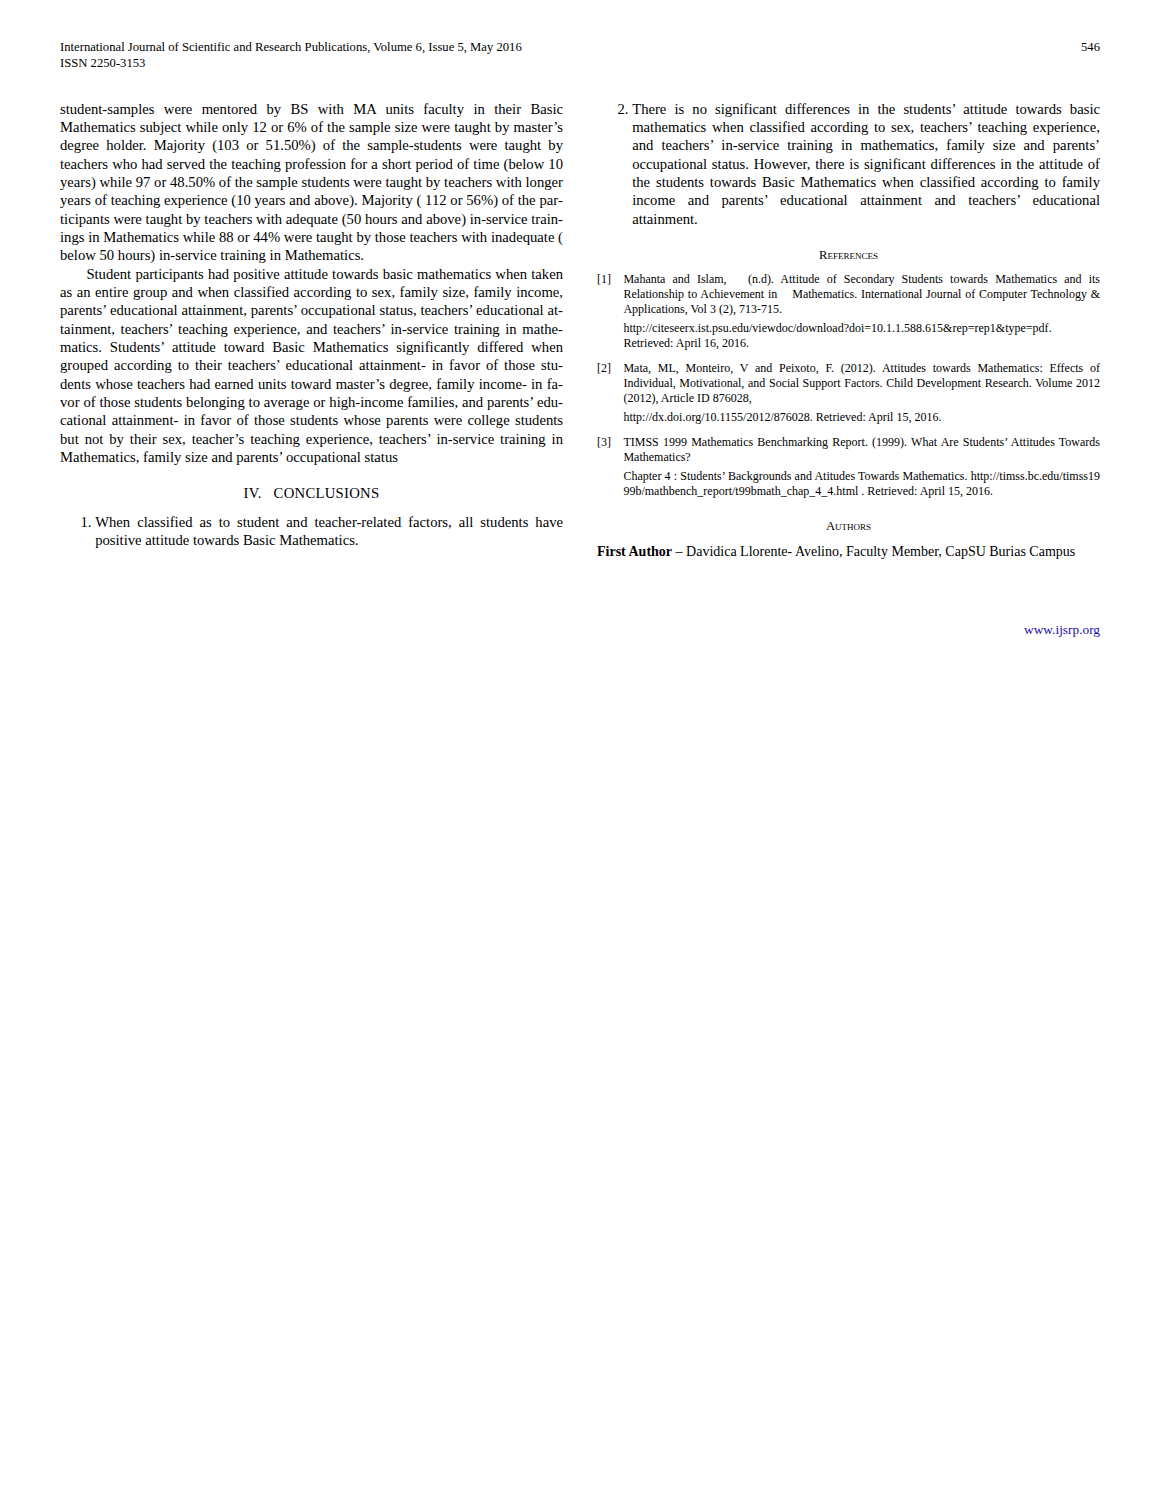International Journal of Scientific and Research Publications, Volume 6, Issue 5, May 2016 546 ISSN 2250-3153
student-samples were mentored by BS with MA units faculty in their Basic Mathematics subject while only 12 or 6% of the sample size were taught by master’s degree holder. Majority (103 or 51.50%) of the sample-students were taught by teachers who had served the teaching profession for a short period of time (below 10 years) while 97 or 48.50% of the sample students were taught by teachers with longer years of teaching experience (10 years and above). Majority ( 112 or 56%) of the participants were taught by teachers with adequate (50 hours and above) in-service trainings in Mathematics while 88 or 44% were taught by those teachers with inadequate ( below 50 hours) in-service training in Mathematics.
Student participants had positive attitude towards basic mathematics when taken as an entire group and when classified according to sex, family size, family income, parents’ educational attainment, parents’ occupational status, teachers’ educational attainment, teachers’ teaching experience, and teachers’ in-service training in mathematics. Students’ attitude toward Basic Mathematics significantly differed when grouped according to their teachers’ educational attainment- in favor of those students whose teachers had earned units toward master’s degree, family income- in favor of those students belonging to average or high-income families, and parents’ educational attainment- in favor of those students whose parents were college students but not by their sex, teacher’s teaching experience, teachers’ in-service training in Mathematics, family size and parents’ occupational status
IV. Conclusions
When classified as to student and teacher-related factors, all students have positive attitude towards Basic Mathematics.
There is no significant differences in the students’ attitude towards basic mathematics when classified according to sex, teachers’ teaching experience, and teachers’ in-service training in mathematics, family size and parents’ occupational status. However, there is significant differences in the attitude of the students towards Basic Mathematics when classified according to family income and parents’ educational attainment and teachers’ educational attainment.
References
[1] Mahanta and Islam, (n.d). Attitude of Secondary Students towards Mathematics and its Relationship to Achievement in Mathematics. International Journal of Computer Technology & Applications, Vol 3 (2), 713-715. http://citeseerx.ist.psu.edu/viewdoc/download?doi=10.1.1.588.615&rep=rep1&type=pdf. Retrieved: April 16, 2016.
[2] Mata, ML, Monteiro, V and Peixoto, F. (2012). Attitudes towards Mathematics: Effects of Individual, Motivational, and Social Support Factors. Child Development Research. Volume 2012 (2012), Article ID 876028, http://dx.doi.org/10.1155/2012/876028. Retrieved: April 15, 2016.
[3] TIMSS 1999 Mathematics Benchmarking Report. (1999). What Are Students’ Attitudes Towards Mathematics? Chapter 4 : Students’ Backgrounds and Atitudes Towards Mathematics. http://timss.bc.edu/timss1999b/mathbench_report/t99bmath_chap_4_4.html . Retrieved: April 15, 2016.
Authors
First Author – Davidica Llorente- Avelino, Faculty Member, CapSU Burias Campus
www.ijsrp.org